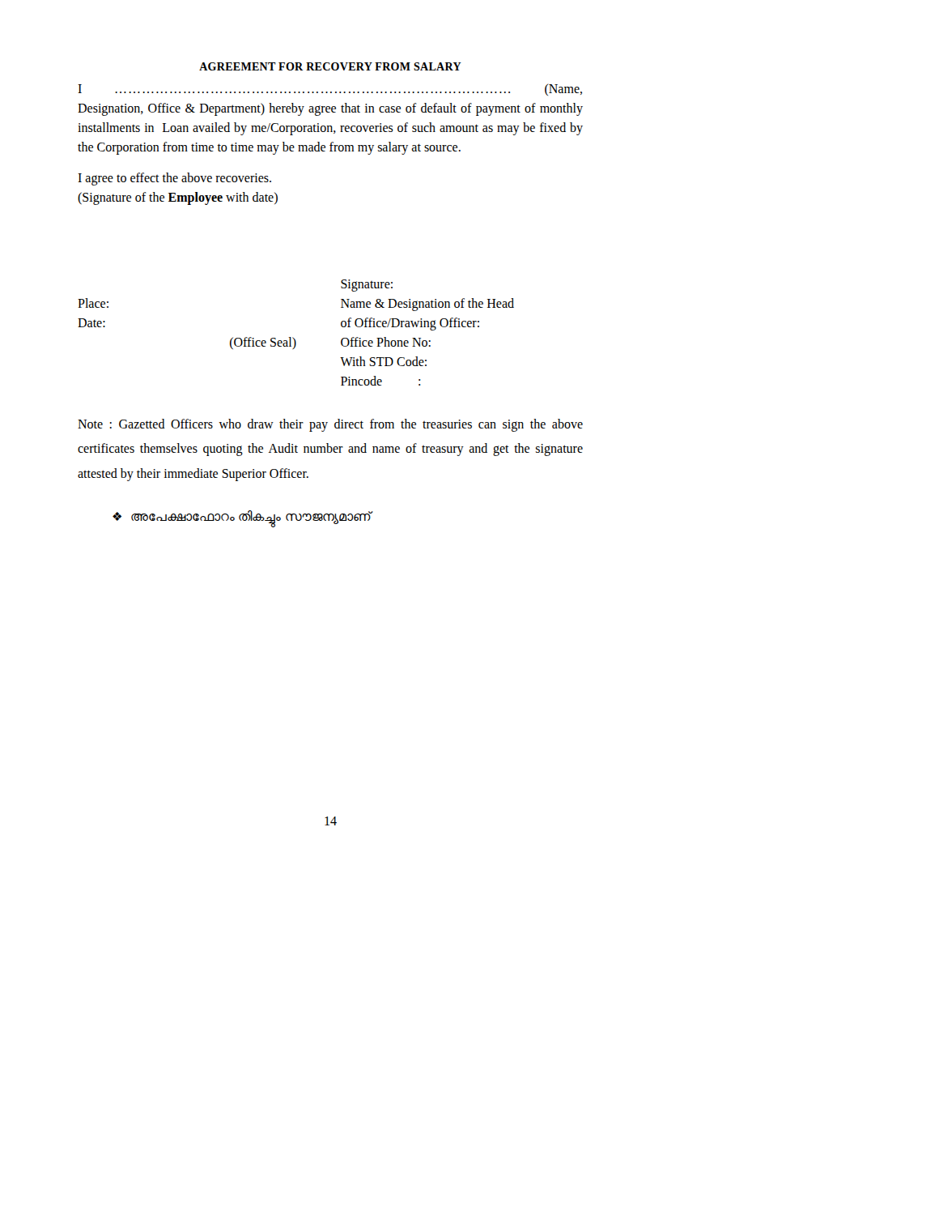AGREEMENT FOR RECOVERY FROM SALARY
I …………………………………………………………………………… (Name, Designation, Office & Department) hereby agree that in case of default of payment of monthly installments in Loan availed by me/Corporation, recoveries of such amount as may be fixed by the Corporation from time to time may be made from my salary at source.
I agree to effect the above recoveries.
(Signature of the Employee with date)
| | | Signature: |
| Place: | | Name & Designation of the Head |
| Date: | | of Office/Drawing Officer: |
| | (Office Seal) | Office Phone No: |
| | | With STD Code: |
| | | Pincode : |
Note : Gazetted Officers who draw their pay direct from the treasuries can sign the above certificates themselves quoting the Audit number and name of treasury and get the signature attested by their immediate Superior Officer.
അപേക്ഷാഫോറം തികച്ചും സൗജന്യമാണ്
14